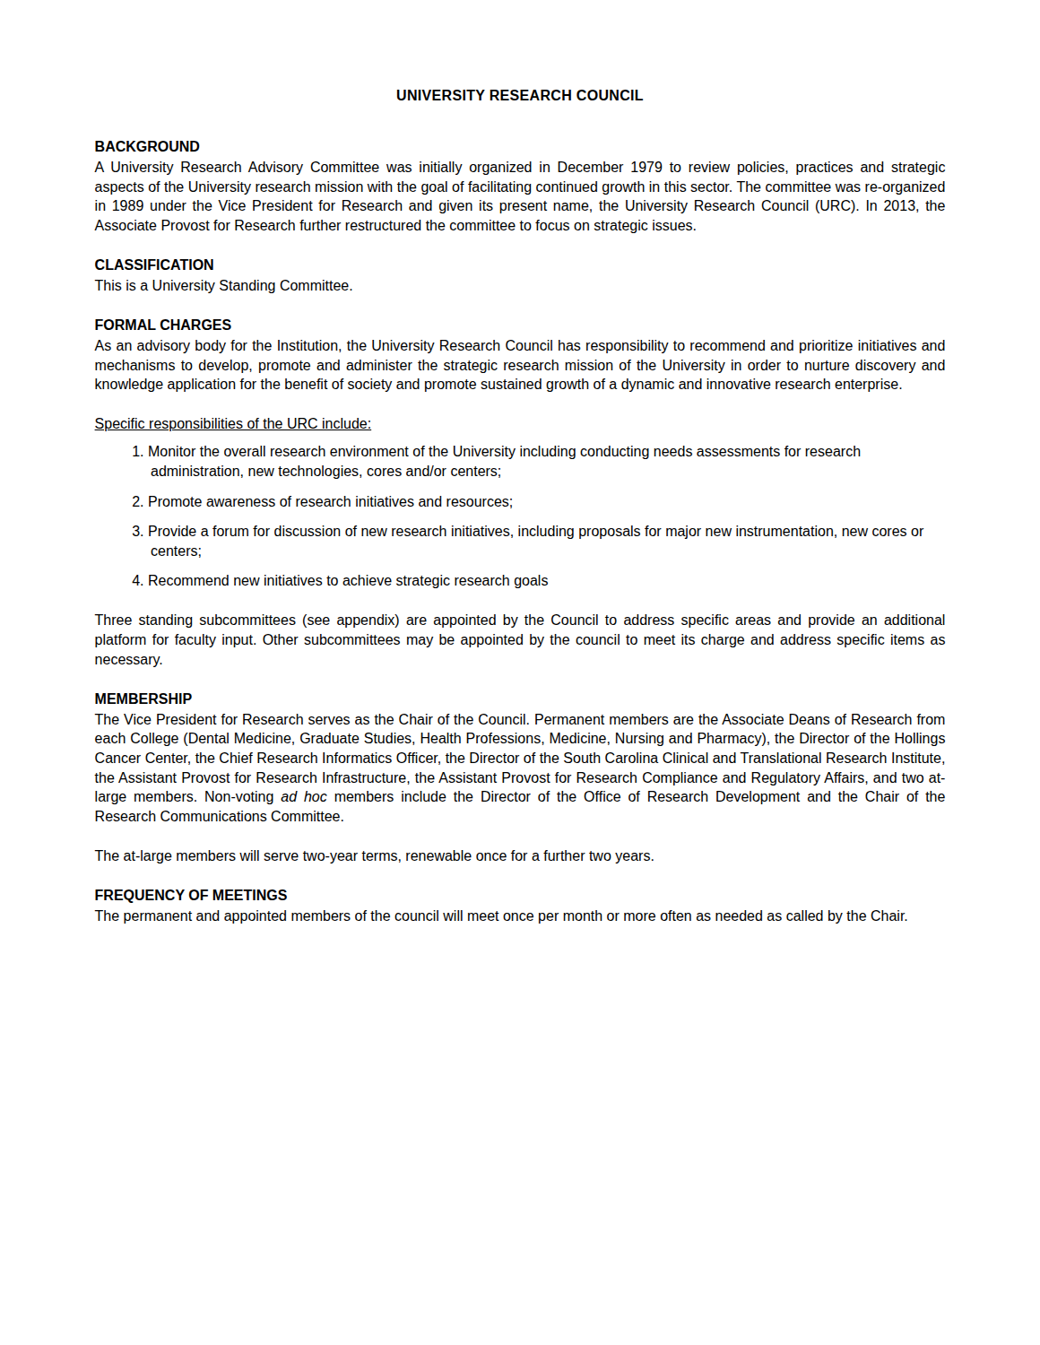UNIVERSITY RESEARCH COUNCIL
BACKGROUND
A University Research Advisory Committee was initially organized in December 1979 to review policies, practices and strategic aspects of the University research mission with the goal of facilitating continued growth in this sector. The committee was re-organized in 1989 under the Vice President for Research and given its present name, the University Research Council (URC). In 2013, the Associate Provost for Research further restructured the committee to focus on strategic issues.
CLASSIFICATION
This is a University Standing Committee.
FORMAL CHARGES
As an advisory body for the Institution, the University Research Council has responsibility to recommend and prioritize initiatives and mechanisms to develop, promote and administer the strategic research mission of the University in order to nurture discovery and knowledge application for the benefit of society and promote sustained growth of a dynamic and innovative research enterprise.
Specific responsibilities of the URC include:
1. Monitor the overall research environment of the University including conducting needs assessments for research administration, new technologies, cores and/or centers;
2. Promote awareness of research initiatives and resources;
3. Provide a forum for discussion of new research initiatives, including proposals for major new instrumentation, new cores or centers;
4. Recommend new initiatives to achieve strategic research goals
Three standing subcommittees (see appendix) are appointed by the Council to address specific areas and provide an additional platform for faculty input. Other subcommittees may be appointed by the council to meet its charge and address specific items as necessary.
MEMBERSHIP
The Vice President for Research serves as the Chair of the Council. Permanent members are the Associate Deans of Research from each College (Dental Medicine, Graduate Studies, Health Professions, Medicine, Nursing and Pharmacy), the Director of the Hollings Cancer Center, the Chief Research Informatics Officer, the Director of the South Carolina Clinical and Translational Research Institute, the Assistant Provost for Research Infrastructure, the Assistant Provost for Research Compliance and Regulatory Affairs, and two at-large members. Non-voting ad hoc members include the Director of the Office of Research Development and the Chair of the Research Communications Committee.
The at-large members will serve two-year terms, renewable once for a further two years.
FREQUENCY OF MEETINGS
The permanent and appointed members of the council will meet once per month or more often as needed as called by the Chair.